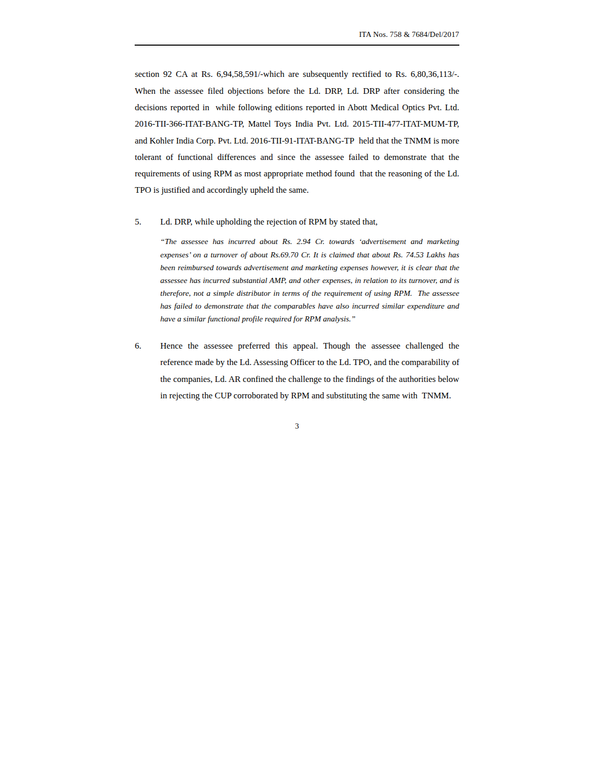ITA Nos. 758 & 7684/Del/2017
section 92 CA at Rs. 6,94,58,591/-which are subsequently rectified to Rs. 6,80,36,113/-. When the assessee filed objections before the Ld. DRP, Ld. DRP after considering the decisions reported in while following editions reported in Abott Medical Optics Pvt. Ltd. 2016-TII-366-ITAT-BANG-TP, Mattel Toys India Pvt. Ltd. 2015-TII-477-ITAT-MUM-TP, and Kohler India Corp. Pvt. Ltd. 2016-TII-91-ITAT-BANG-TP held that the TNMM is more tolerant of functional differences and since the assessee failed to demonstrate that the requirements of using RPM as most appropriate method found that the reasoning of the Ld. TPO is justified and accordingly upheld the same.
5.
Ld. DRP, while upholding the rejection of RPM by stated that,
“The assessee has incurred about Rs. 2.94 Cr. towards ‘advertisement and marketing expenses’ on a turnover of about Rs.69.70 Cr. It is claimed that about Rs. 74.53 Lakhs has been reimbursed towards advertisement and marketing expenses however, it is clear that the assessee has incurred substantial AMP, and other expenses, in relation to its turnover, and is therefore, not a simple distributor in terms of the requirement of using RPM. The assessee has failed to demonstrate that the comparables have also incurred similar expenditure and have a similar functional profile required for RPM analysis.”
6.
Hence the assessee preferred this appeal. Though the assessee challenged the reference made by the Ld. Assessing Officer to the Ld. TPO, and the comparability of the companies, Ld. AR confined the challenge to the findings of the authorities below in rejecting the CUP corroborated by RPM and substituting the same with TNMM.
3